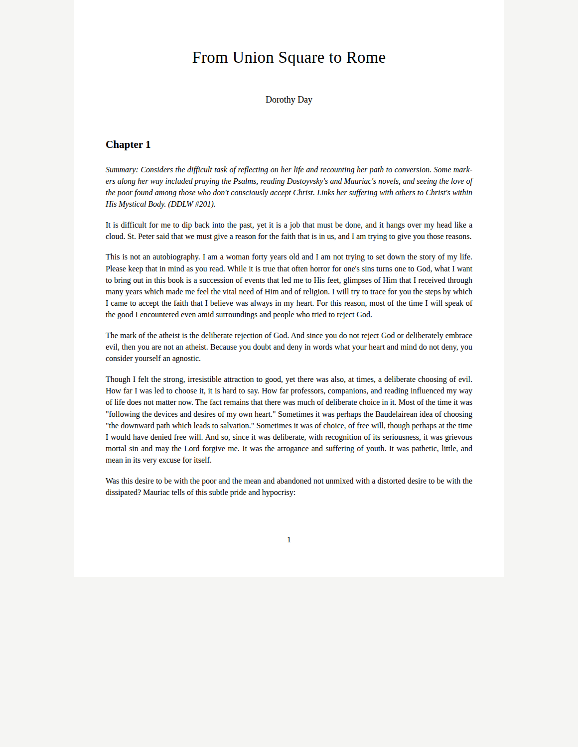From Union Square to Rome
Dorothy Day
Chapter 1
Summary: Considers the difficult task of reflecting on her life and recounting her path to conversion. Some markers along her way included praying the Psalms, reading Dostoyvsky's and Mauriac's novels, and seeing the love of the poor found among those who don't consciously accept Christ. Links her suffering with others to Christ's within His Mystical Body. (DDLW #201).
It is difficult for me to dip back into the past, yet it is a job that must be done, and it hangs over my head like a cloud. St. Peter said that we must give a reason for the faith that is in us, and I am trying to give you those reasons.
This is not an autobiography. I am a woman forty years old and I am not trying to set down the story of my life. Please keep that in mind as you read. While it is true that often horror for one's sins turns one to God, what I want to bring out in this book is a succession of events that led me to His feet, glimpses of Him that I received through many years which made me feel the vital need of Him and of religion. I will try to trace for you the steps by which I came to accept the faith that I believe was always in my heart. For this reason, most of the time I will speak of the good I encountered even amid surroundings and people who tried to reject God.
The mark of the atheist is the deliberate rejection of God. And since you do not reject God or deliberately embrace evil, then you are not an atheist. Because you doubt and deny in words what your heart and mind do not deny, you consider yourself an agnostic.
Though I felt the strong, irresistible attraction to good, yet there was also, at times, a deliberate choosing of evil. How far I was led to choose it, it is hard to say. How far professors, companions, and reading influenced my way of life does not matter now. The fact remains that there was much of deliberate choice in it. Most of the time it was "following the devices and desires of my own heart." Sometimes it was perhaps the Baudelairean idea of choosing "the downward path which leads to salvation." Sometimes it was of choice, of free will, though perhaps at the time I would have denied free will. And so, since it was deliberate, with recognition of its seriousness, it was grievous mortal sin and may the Lord forgive me. It was the arrogance and suffering of youth. It was pathetic, little, and mean in its very excuse for itself.
Was this desire to be with the poor and the mean and abandoned not unmixed with a distorted desire to be with the dissipated? Mauriac tells of this subtle pride and hypocrisy:
1